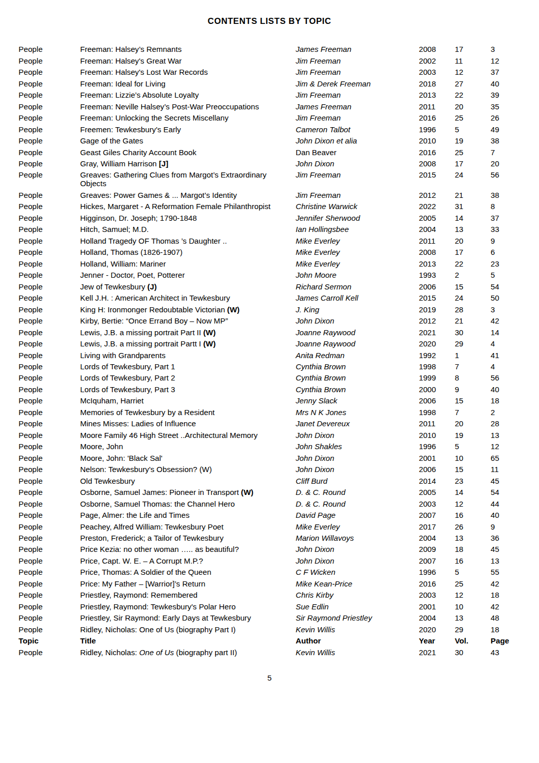CONTENTS LISTS BY TOPIC
| People | Freeman: Halsey’s Remnants | James Freeman | 2008 | 17 | 3 |
| People | Freeman: Halsey's Great War | Jim Freeman | 2002 | 11 | 12 |
| People | Freeman: Halsey's Lost War Records | Jim Freeman | 2003 | 12 | 37 |
| People | Freeman: Ideal for Living | Jim & Derek Freeman | 2018 | 27 | 40 |
| People | Freeman: Lizzie’s Absolute Loyalty | Jim Freeman | 2013 | 22 | 39 |
| People | Freeman: Neville Halsey’s Post-War Preoccupations | James Freeman | 2011 | 20 | 35 |
| People | Freeman: Unlocking the Secrets Miscellany | Jim Freeman | 2016 | 25 | 26 |
| People | Freemen: Tewkesbury's Early | Cameron Talbot | 1996 | 5 | 49 |
| People | Gage of the Gates | John Dixon et alia | 2010 | 19 | 38 |
| People | Geast Giles Charity Account Book | Dan Beaver | 2016 | 25 | 7 |
| People | Gray, William Harrison [J] | John Dixon | 2008 | 17 | 20 |
| People | Greaves: Gathering Clues from Margot’s Extraordinary Objects | Jim Freeman | 2015 | 24 | 56 |
| People | Greaves: Power Games & ... Margot’s Identity | Jim Freeman | 2012 | 21 | 38 |
| People | Hickes, Margaret - A Reformation Female Philanthropist | Christine Warwick | 2022 | 31 | 8 |
| People | Higginson, Dr. Joseph; 1790-1848 | Jennifer Sherwood | 2005 | 14 | 37 |
| People | Hitch, Samuel; M.D. | Ian Hollingsbee | 2004 | 13 | 33 |
| People | Holland Tragedy OF Thomas ’s Daughter .. | Mike Everley | 2011 | 20 | 9 |
| People | Holland, Thomas (1826-1907) | Mike Everley | 2008 | 17 | 6 |
| People | Holland, William: Mariner | Mike Everley | 2013 | 22 | 23 |
| People | Jenner - Doctor, Poet, Potterer | John Moore | 1993 | 2 | 5 |
| People | Jew of Tewkesbury (J) | Richard Sermon | 2006 | 15 | 54 |
| People | Kell J.H. : American Architect in Tewkesbury | James Carroll Kell | 2015 | 24 | 50 |
| People | King H: Ironmonger Redoubtable Victorian (W) | J. King | 2019 | 28 | 3 |
| People | Kirby, Bertie: “Once Errand Boy – Now MP” | John Dixon | 2012 | 21 | 42 |
| People | Lewis, J.B. a missing portrait Part II (W) | Joanne Raywood | 2021 | 30 | 14 |
| People | Lewis, J.B. a missing portrait Partt I (W) | Joanne Raywood | 2020 | 29 | 4 |
| People | Living with Grandparents | Anita Redman | 1992 | 1 | 41 |
| People | Lords of Tewkesbury, Part 1 | Cynthia Brown | 1998 | 7 | 4 |
| People | Lords of Tewkesbury, Part 2 | Cynthia Brown | 1999 | 8 | 56 |
| People | Lords of Tewkesbury, Part 3 | Cynthia Brown | 2000 | 9 | 40 |
| People | McIquham, Harriet | Jenny Slack | 2006 | 15 | 18 |
| People | Memories of Tewkesbury by a Resident | Mrs N K Jones | 1998 | 7 | 2 |
| People | Mines Misses: Ladies of Influence | Janet Devereux | 2011 | 20 | 28 |
| People | Moore Family 46 High Street ..Architectural Memory | John Dixon | 2010 | 19 | 13 |
| People | Moore, John | John Shakles | 1996 | 5 | 12 |
| People | Moore, John: 'Black Sal' | John Dixon | 2001 | 10 | 65 |
| People | Nelson: Tewkesbury's Obsession? (W) | John Dixon | 2006 | 15 | 11 |
| People | Old Tewkesbury | Cliff Burd | 2014 | 23 | 45 |
| People | Osborne, Samuel James: Pioneer in Transport (W) | D. & C. Round | 2005 | 14 | 54 |
| People | Osborne, Samuel Thomas: the Channel Hero | D. & C. Round | 2003 | 12 | 44 |
| People | Page, Almer: the Life and Times | David Page | 2007 | 16 | 40 |
| People | Peachey, Alfred William: Tewkesbury Poet | Mike Everley | 2017 | 26 | 9 |
| People | Preston, Frederick; a Tailor of Tewkesbury | Marion Willavoys | 2004 | 13 | 36 |
| People | Price Kezia: no other woman ….. as beautiful? | John Dixon | 2009 | 18 | 45 |
| People | Price, Capt. W. E. – A Corrupt M.P.? | John Dixon | 2007 | 16 | 13 |
| People | Price, Thomas: A Soldier of the Queen | C F Wicken | 1996 | 5 | 55 |
| People | Price: My Father – [Warrior]’s Return | Mike Kean-Price | 2016 | 25 | 42 |
| People | Priestley, Raymond: Remembered | Chris Kirby | 2003 | 12 | 18 |
| People | Priestley, Raymond: Tewkesbury's Polar Hero | Sue Edlin | 2001 | 10 | 42 |
| People | Priestley, Sir Raymond: Early Days at Tewkesbury | Sir Raymond Priestley | 2004 | 13 | 48 |
| People | Ridley, Nicholas: One of Us (biography Part I) | Kevin Willis | 2020 | 29 | 18 |
| Topic | Title | Author | Year | Vol. | Page |
| People | Ridley, Nicholas: One of Us (biography part II) | Kevin Willis | 2021 | 30 | 43 |
5